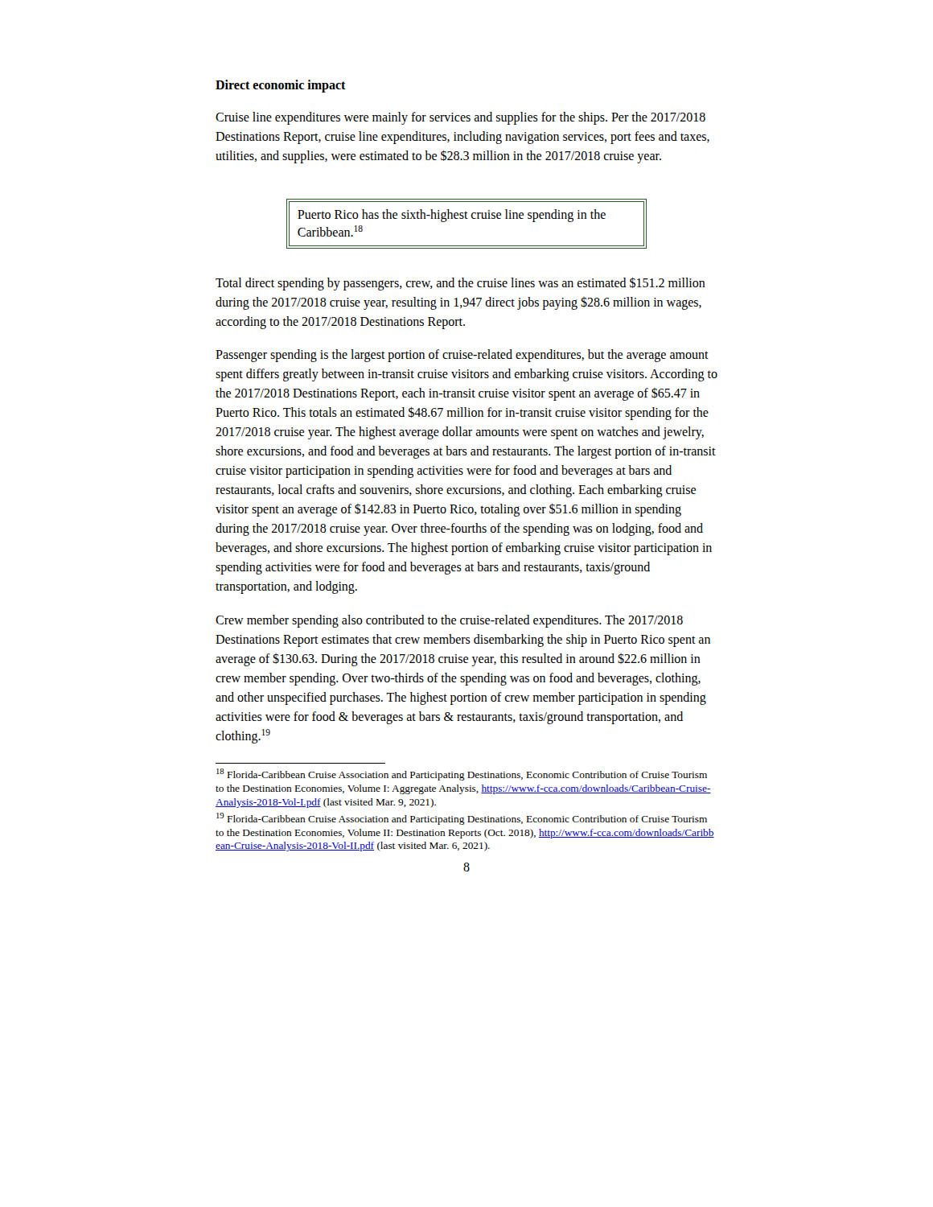Direct economic impact
Cruise line expenditures were mainly for services and supplies for the ships. Per the 2017/2018 Destinations Report, cruise line expenditures, including navigation services, port fees and taxes, utilities, and supplies, were estimated to be $28.3 million in the 2017/2018 cruise year.
Puerto Rico has the sixth-highest cruise line spending in the Caribbean.18
Total direct spending by passengers, crew, and the cruise lines was an estimated $151.2 million during the 2017/2018 cruise year, resulting in 1,947 direct jobs paying $28.6 million in wages, according to the 2017/2018 Destinations Report.
Passenger spending is the largest portion of cruise-related expenditures, but the average amount spent differs greatly between in-transit cruise visitors and embarking cruise visitors. According to the 2017/2018 Destinations Report, each in-transit cruise visitor spent an average of $65.47 in Puerto Rico. This totals an estimated $48.67 million for in-transit cruise visitor spending for the 2017/2018 cruise year. The highest average dollar amounts were spent on watches and jewelry, shore excursions, and food and beverages at bars and restaurants. The largest portion of in-transit cruise visitor participation in spending activities were for food and beverages at bars and restaurants, local crafts and souvenirs, shore excursions, and clothing. Each embarking cruise visitor spent an average of $142.83 in Puerto Rico, totaling over $51.6 million in spending during the 2017/2018 cruise year. Over three-fourths of the spending was on lodging, food and beverages, and shore excursions. The highest portion of embarking cruise visitor participation in spending activities were for food and beverages at bars and restaurants, taxis/ground transportation, and lodging.
Crew member spending also contributed to the cruise-related expenditures. The 2017/2018 Destinations Report estimates that crew members disembarking the ship in Puerto Rico spent an average of $130.63. During the 2017/2018 cruise year, this resulted in around $22.6 million in crew member spending. Over two-thirds of the spending was on food and beverages, clothing, and other unspecified purchases. The highest portion of crew member participation in spending activities were for food & beverages at bars & restaurants, taxis/ground transportation, and clothing.19
18 Florida-Caribbean Cruise Association and Participating Destinations, Economic Contribution of Cruise Tourism to the Destination Economies, Volume I: Aggregate Analysis, https://www.f-cca.com/downloads/Caribbean-Cruise-Analysis-2018-Vol-I.pdf (last visited Mar. 9, 2021).
19 Florida-Caribbean Cruise Association and Participating Destinations, Economic Contribution of Cruise Tourism to the Destination Economies, Volume II: Destination Reports (Oct. 2018), http://www.f-cca.com/downloads/Caribbean-Cruise-Analysis-2018-Vol-II.pdf (last visited Mar. 6, 2021).
8